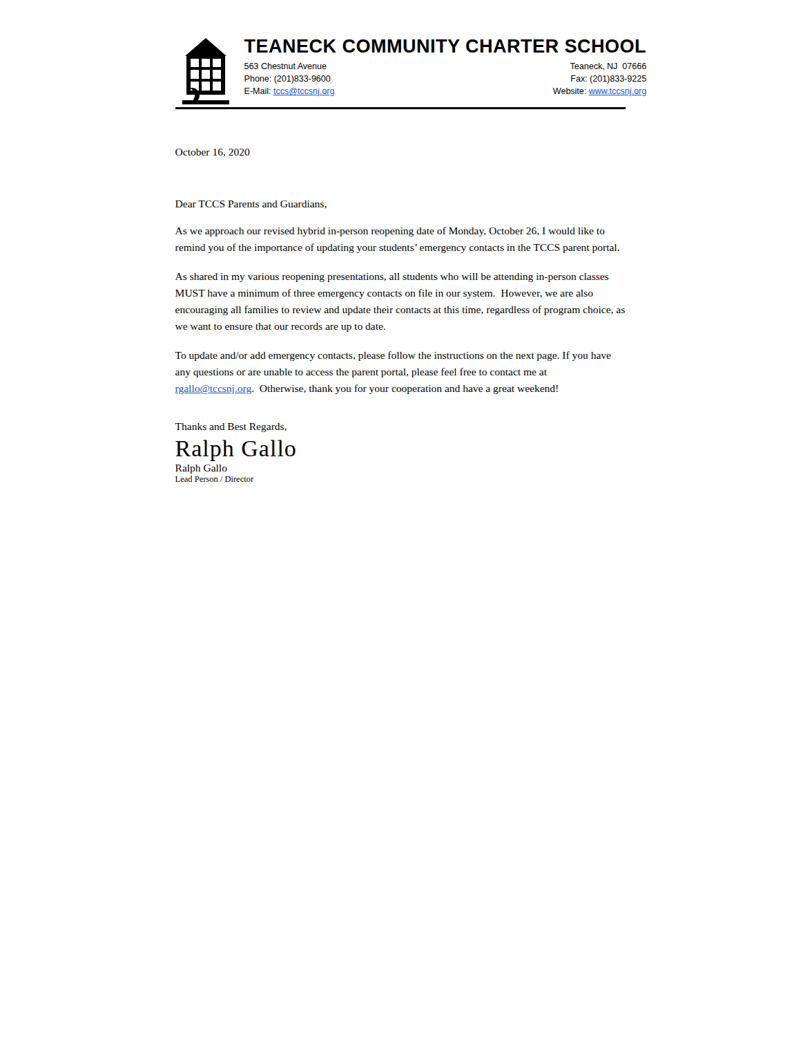TEANECK COMMUNITY CHARTER SCHOOL
563 Chestnut Avenue
Teaneck, NJ 07666
Phone: (201)833-9600
Fax: (201)833-9225
E-Mail: tccs@tccsnj.org
Website: www.tccsnj.org
October 16, 2020
Dear TCCS Parents and Guardians,
As we approach our revised hybrid in-person reopening date of Monday, October 26, I would like to remind you of the importance of updating your students’ emergency contacts in the TCCS parent portal.
As shared in my various reopening presentations, all students who will be attending in-person classes MUST have a minimum of three emergency contacts on file in our system. However, we are also encouraging all families to review and update their contacts at this time, regardless of program choice, as we want to ensure that our records are up to date.
To update and/or add emergency contacts, please follow the instructions on the next page. If you have any questions or are unable to access the parent portal, please feel free to contact me at rgallo@tccsnj.org. Otherwise, thank you for your cooperation and have a great weekend!
Thanks and Best Regards,
Ralph Gallo
Ralph Gallo
Lead Person / Director